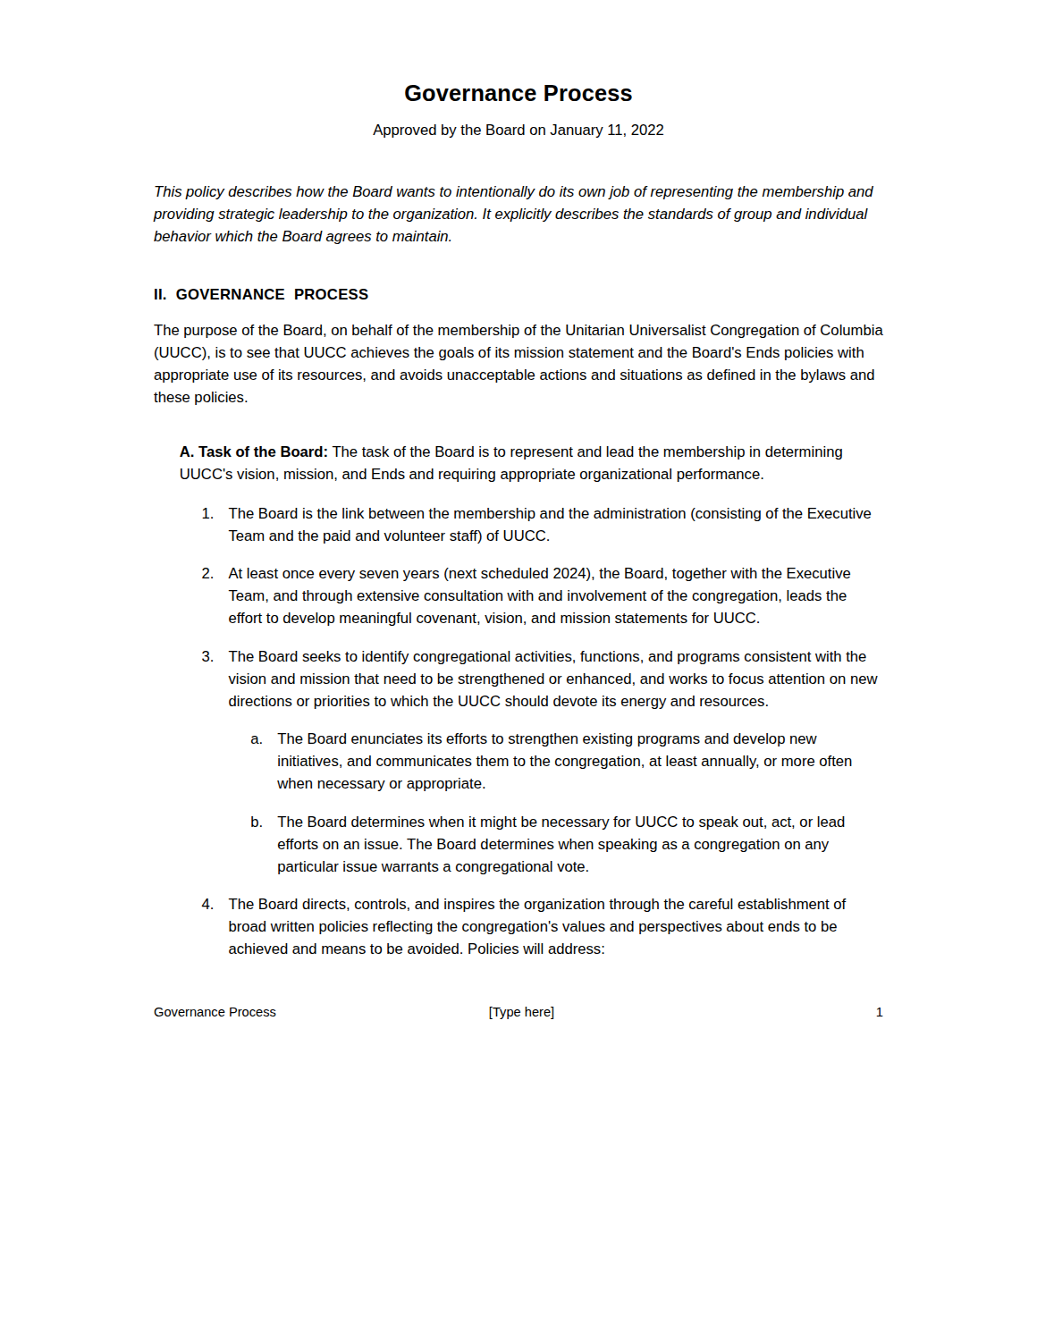Governance Process
Approved by the Board on January 11, 2022
This policy describes how the Board wants to intentionally do its own job of representing the membership and providing strategic leadership to the organization. It explicitly describes the standards of group and individual behavior which the Board agrees to maintain.
II. GOVERNANCE PROCESS
The purpose of the Board, on behalf of the membership of the Unitarian Universalist Congregation of Columbia (UUCC), is to see that UUCC achieves the goals of its mission statement and the Board's Ends policies with appropriate use of its resources, and avoids unacceptable actions and situations as defined in the bylaws and these policies.
A. Task of the Board: The task of the Board is to represent and lead the membership in determining UUCC's vision, mission, and Ends and requiring appropriate organizational performance.
The Board is the link between the membership and the administration (consisting of the Executive Team and the paid and volunteer staff) of UUCC.
At least once every seven years (next scheduled 2024), the Board, together with the Executive Team, and through extensive consultation with and involvement of the congregation, leads the effort to develop meaningful covenant, vision, and mission statements for UUCC.
The Board seeks to identify congregational activities, functions, and programs consistent with the vision and mission that need to be strengthened or enhanced, and works to focus attention on new directions or priorities to which the UUCC should devote its energy and resources.
The Board enunciates its efforts to strengthen existing programs and develop new initiatives, and communicates them to the congregation, at least annually, or more often when necessary or appropriate.
The Board determines when it might be necessary for UUCC to speak out, act, or lead efforts on an issue. The Board determines when speaking as a congregation on any particular issue warrants a congregational vote.
The Board directs, controls, and inspires the organization through the careful establishment of broad written policies reflecting the congregation's values and perspectives about ends to be achieved and means to be avoided. Policies will address:
Governance Process
[Type here]
1